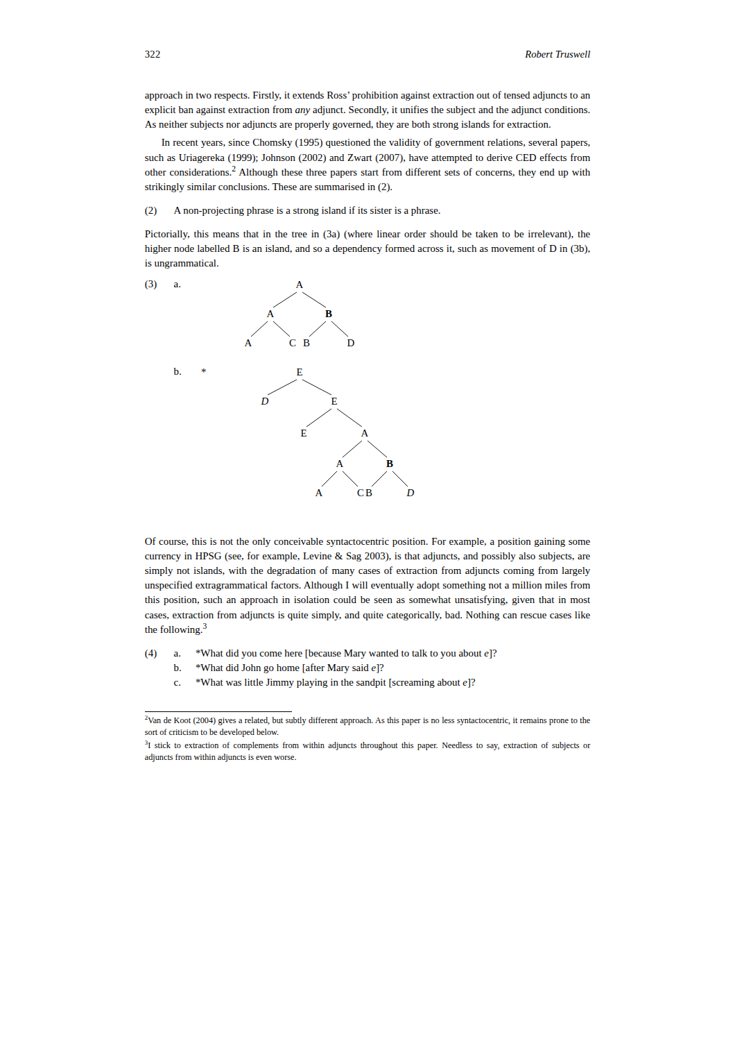322 Robert Truswell
approach in two respects. Firstly, it extends Ross’ prohibition against extraction out of tensed adjuncts to an explicit ban against extraction from any adjunct. Secondly, it unifies the subject and the adjunct conditions. As neither subjects nor adjuncts are properly governed, they are both strong islands for extraction.
In recent years, since Chomsky (1995) questioned the validity of government relations, several papers, such as Uriagereka (1999); Johnson (2002) and Zwart (2007), have attempted to derive CED effects from other considerations.2 Although these three papers start from different sets of concerns, they end up with strikingly similar conclusions. These are summarised in (2).
(2)
A non-projecting phrase is a strong island if its sister is a phrase.
Pictorially, this means that in the tree in (3a) (where linear order should be taken to be irrelevant), the higher node labelled B is an island, and so a dependency formed across it, such as movement of D in (3b), is ungrammatical.
(3)
a.
A A B A C B D
b.
* E D E E A A B A C B D
Of course, this is not the only conceivable syntactocentric position. For example, a position gaining some currency in HPSG (see, for example, Levine & Sag 2003), is that adjuncts, and possibly also subjects, are simply not islands, with the degradation of many cases of extraction from adjuncts coming from largely unspecified extragrammatical factors. Although I will eventually adopt something not a million miles from this position, such an approach in isolation could be seen as somewhat unsatisfying, given that in most cases, extraction from adjuncts is quite simply, and quite categorically, bad. Nothing can rescue cases like the following.3
(4)
a.
*What did you come here [because Mary wanted to talk to you about e]?
b.
*What did John go home [after Mary said e]?
c.
*What was little Jimmy playing in the sandpit [screaming about e]?
2Van de Koot (2004) gives a related, but subtly different approach. As this paper is no less syntactocentric, it remains prone to the sort of criticism to be developed below.
3I stick to extraction of complements from within adjuncts throughout this paper. Needless to say, extraction of subjects or adjuncts from within adjuncts is even worse.